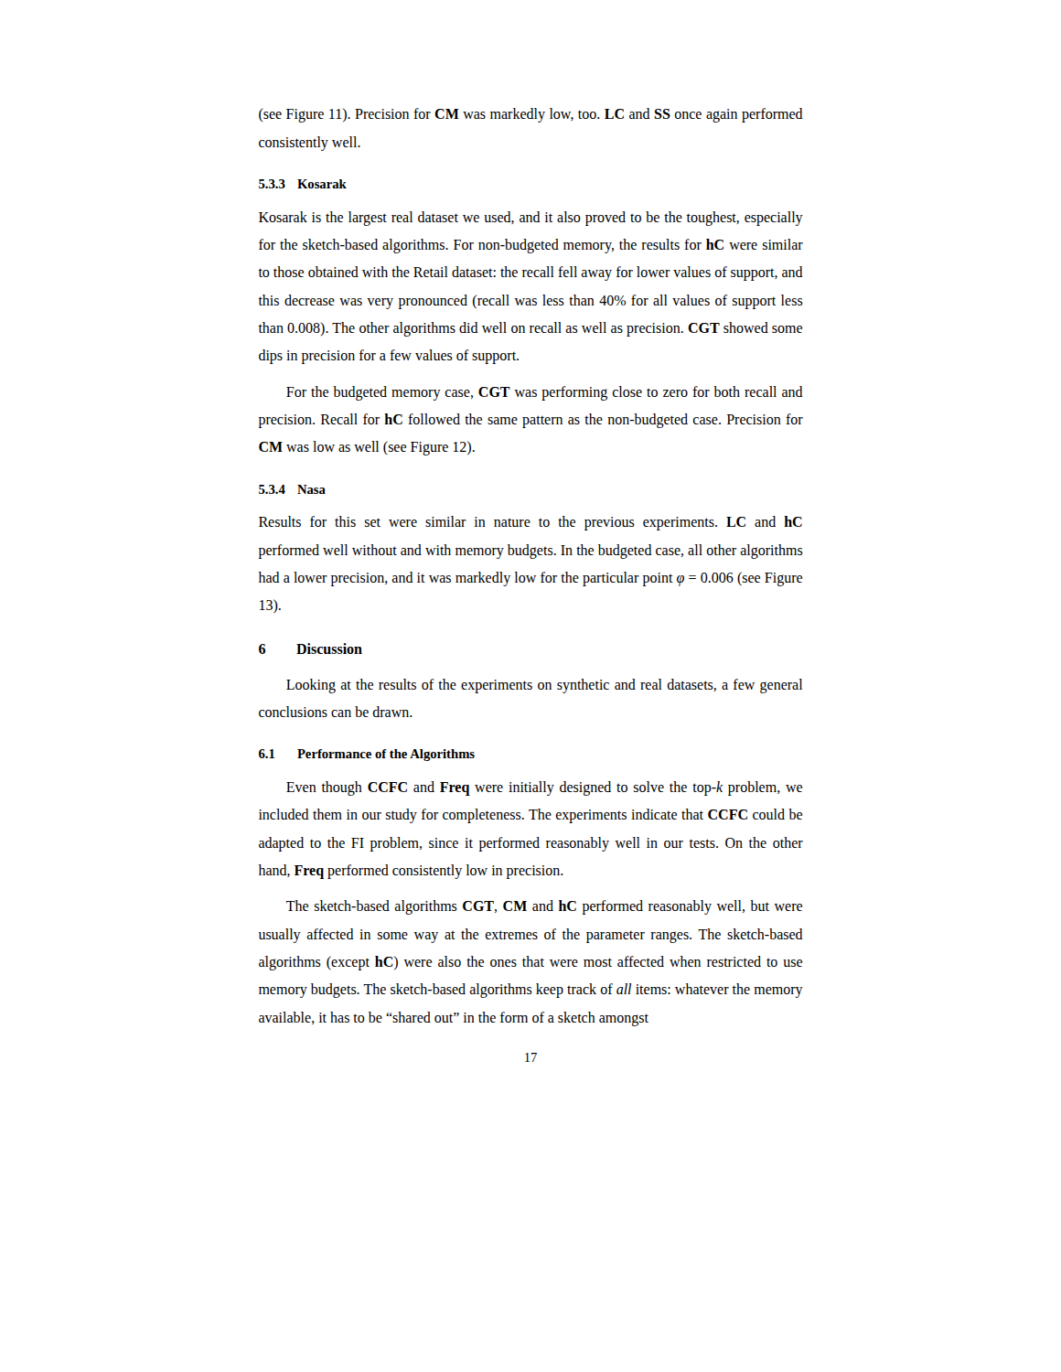(see Figure 11). Precision for CM was markedly low, too. LC and SS once again performed consistently well.
5.3.3 Kosarak
Kosarak is the largest real dataset we used, and it also proved to be the toughest, especially for the sketch-based algorithms. For non-budgeted memory, the results for hC were similar to those obtained with the Retail dataset: the recall fell away for lower values of support, and this decrease was very pronounced (recall was less than 40% for all values of support less than 0.008). The other algorithms did well on recall as well as precision. CGT showed some dips in precision for a few values of support.
For the budgeted memory case, CGT was performing close to zero for both recall and precision. Recall for hC followed the same pattern as the non-budgeted case. Precision for CM was low as well (see Figure 12).
5.3.4 Nasa
Results for this set were similar in nature to the previous experiments. LC and hC performed well without and with memory budgets. In the budgeted case, all other algorithms had a lower precision, and it was markedly low for the particular point φ = 0.006 (see Figure 13).
6 Discussion
Looking at the results of the experiments on synthetic and real datasets, a few general conclusions can be drawn.
6.1 Performance of the Algorithms
Even though CCFC and Freq were initially designed to solve the top-k problem, we included them in our study for completeness. The experiments indicate that CCFC could be adapted to the FI problem, since it performed reasonably well in our tests. On the other hand, Freq performed consistently low in precision.
The sketch-based algorithms CGT, CM and hC performed reasonably well, but were usually affected in some way at the extremes of the parameter ranges. The sketch-based algorithms (except hC) were also the ones that were most affected when restricted to use memory budgets. The sketch-based algorithms keep track of all items: whatever the memory available, it has to be “shared out” in the form of a sketch amongst
17